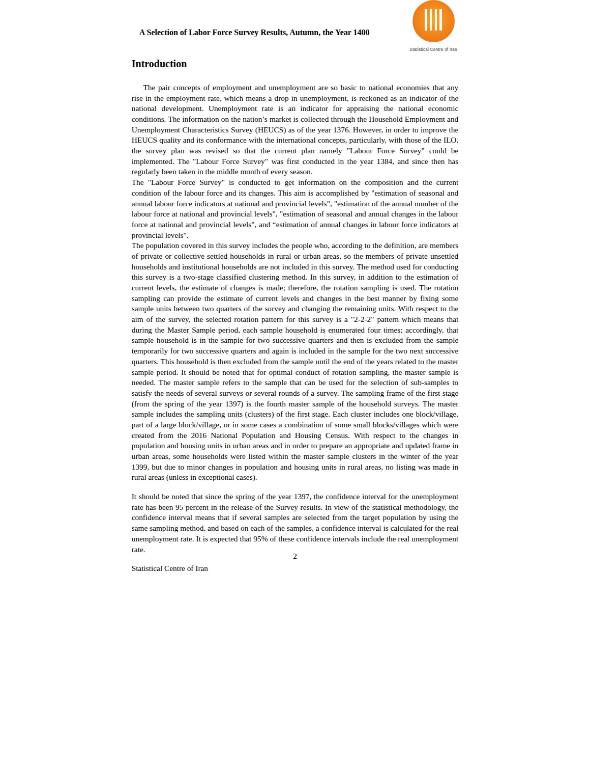Statistical Centre of Iran
Statistical Centre of Iran
A Selection of Labor Force Survey Results, Autumn, the Year 1400
Introduction
The pair concepts of employment and unemployment are so basic to national economies that any rise in the employment rate, which means a drop in unemployment, is reckoned as an indicator of the national development. Unemployment rate is an indicator for appraising the national economic conditions. The information on the nation’s market is collected through the Household Employment and Unemployment Characteristics Survey (HEUCS) as of the year 1376. However, in order to improve the HEUCS quality and its conformance with the international concepts, particularly, with those of the ILO, the survey plan was revised so that the current plan namely "Labour Force Survey" could be implemented. The "Labour Force Survey" was first conducted in the year 1384, and since then has regularly been taken in the middle month of every season.
The "Labour Force Survey" is conducted to get information on the composition and the current condition of the labour force and its changes. This aim is accomplished by "estimation of seasonal and annual labour force indicators at national and provincial levels", "estimation of the annual number of the labour force at national and provincial levels", "estimation of seasonal and annual changes in the labour force at national and provincial levels", and “estimation of annual changes in labour force indicators at provincial levels".
The population covered in this survey includes the people who, according to the definition, are members of private or collective settled households in rural or urban areas, so the members of private unsettled households and institutional households are not included in this survey. The method used for conducting this survey is a two-stage classified clustering method. In this survey, in addition to the estimation of current levels, the estimate of changes is made; therefore, the rotation sampling is used. The rotation sampling can provide the estimate of current levels and changes in the best manner by fixing some sample units between two quarters of the survey and changing the remaining units. With respect to the aim of the survey, the selected rotation pattern for this survey is a "2-2-2" pattern which means that during the Master Sample period, each sample household is enumerated four times; accordingly, that sample household is in the sample for two successive quarters and then is excluded from the sample temporarily for two successive quarters and again is included in the sample for the two next successive quarters. This household is then excluded from the sample until the end of the years related to the master sample period. It should be noted that for optimal conduct of rotation sampling, the master sample is needed. The master sample refers to the sample that can be used for the selection of sub-samples to satisfy the needs of several surveys or several rounds of a survey. The sampling frame of the first stage (from the spring of the year 1397) is the fourth master sample of the household surveys. The master sample includes the sampling units (clusters) of the first stage. Each cluster includes one block/village, part of a large block/village, or in some cases a combination of some small blocks/villages which were created from the 2016 National Population and Housing Census. With respect to the changes in population and housing units in urban areas and in order to prepare an appropriate and updated frame in urban areas, some households were listed within the master sample clusters in the winter of the year 1399, but due to minor changes in population and housing units in rural areas, no listing was made in rural areas (unless in exceptional cases).
It should be noted that since the spring of the year 1397, the confidence interval for the unemployment rate has been 95 percent in the release of the Survey results. In view of the statistical methodology, the confidence interval means that if several samples are selected from the target population by using the same sampling method, and based on each of the samples, a confidence interval is calculated for the real unemployment rate. It is expected that 95% of these confidence intervals include the real unemployment rate.
2
Statistical Centre of Iran